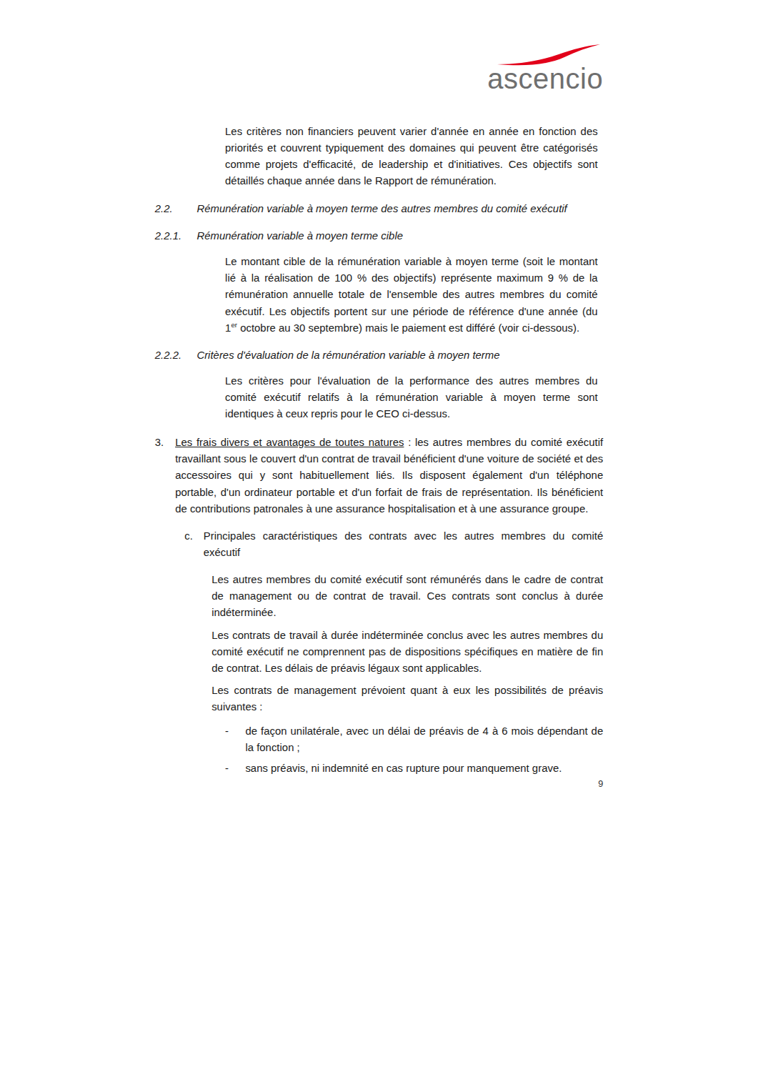ascencio
Les critères non financiers peuvent varier d'année en année en fonction des priorités et couvrent typiquement des domaines qui peuvent être catégorisés comme projets d'efficacité, de leadership et d'initiatives. Ces objectifs sont détaillés chaque année dans le Rapport de rémunération.
2.2. Rémunération variable à moyen terme des autres membres du comité exécutif
2.2.1. Rémunération variable à moyen terme cible
Le montant cible de la rémunération variable à moyen terme (soit le montant lié à la réalisation de 100 % des objectifs) représente maximum 9 % de la rémunération annuelle totale de l'ensemble des autres membres du comité exécutif. Les objectifs portent sur une période de référence d'une année (du 1er octobre au 30 septembre) mais le paiement est différé (voir ci-dessous).
2.2.2. Critères d'évaluation de la rémunération variable à moyen terme
Les critères pour l'évaluation de la performance des autres membres du comité exécutif relatifs à la rémunération variable à moyen terme sont identiques à ceux repris pour le CEO ci-dessus.
3. Les frais divers et avantages de toutes natures : les autres membres du comité exécutif travaillant sous le couvert d'un contrat de travail bénéficient d'une voiture de société et des accessoires qui y sont habituellement liés. Ils disposent également d'un téléphone portable, d'un ordinateur portable et d'un forfait de frais de représentation. Ils bénéficient de contributions patronales à une assurance hospitalisation et à une assurance groupe.
c. Principales caractéristiques des contrats avec les autres membres du comité exécutif
Les autres membres du comité exécutif sont rémunérés dans le cadre de contrat de management ou de contrat de travail. Ces contrats sont conclus à durée indéterminée.
Les contrats de travail à durée indéterminée conclus avec les autres membres du comité exécutif ne comprennent pas de dispositions spécifiques en matière de fin de contrat. Les délais de préavis légaux sont applicables.
Les contrats de management prévoient quant à eux les possibilités de préavis suivantes :
- de façon unilatérale, avec un délai de préavis de 4 à 6 mois dépendant de la fonction ;
- sans préavis, ni indemnité en cas rupture pour manquement grave.
9